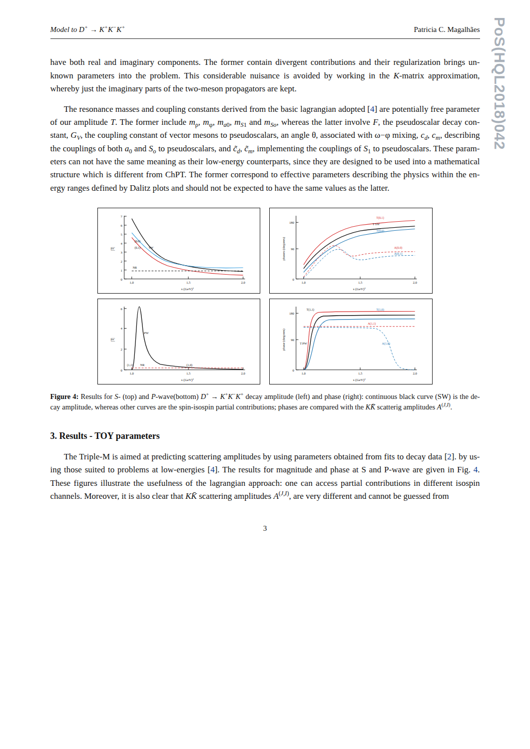PoS(HQL2018)042
Model to D+ → K+K−K+
Patricia C. Magalhães
have both real and imaginary components. The former contain divergent contributions and their regularization brings unknown parameters into the problem. This considerable nuisance is avoided by working in the K-matrix approximation, whereby just the imaginary parts of the two-meson propagators are kept.
The resonance masses and coupling constants derived from the basic lagrangian adopted [4] are potentially free parameter of our amplitude T. The former include mρ, mφ, ma0, mS1 and mSo, whereas the latter involve F, the pseudoscalar decay constant, GV, the coupling constant of vector mesons to pseudoscalars, an angle θ, associated with ω−φ mixing, cd, cm, describing the couplings of both a0 and So to pseudoscalars, and c̃d, c̃m, implementing the couplings of S1 to pseudoscalars. These parameters can not have the same meaning as their low-energy counterparts, since they are designed to be used into a mathematical structure which is different from ChPT. The former correspond to effective parameters describing the physics within the energy ranges defined by Dalitz plots and should not be expected to have the same values as the latter.
0 1 2 3 4 5 6 7 1,0 1,5 2,0 s (GeV)² |T| SW (0,0) (0,1) NR
0 90 180 1,0 1,5 2,0 s (GeV)² phases (degrees) T(0,1) T SW T(0,0) A(0,0) A(0,1)
0 2 4 6 1,0 1,5 2,0 s (GeV)² |T| PW (1,1) NR (1,0)
0 90 180 1,0 1,5 2,0 s (GeV)² phase (degrees) T(1,1) T(1,0) A(1,1) T PW A(1,0)
Figure 4: Results for S- (top) and P-wave(bottom) D+ → K+K−K+ decay amplitude (left) and phase (right): continuous black curve (SW) is the decay amplitude, whereas other curves are the spin-isospin partial contributions; phases are compared with the KK̄ scatterig amplitudes A(J,I).
3. Results - TOY parameters
The Triple-M is aimed at predicting scattering amplitudes by using parameters obtained from fits to decay data [2]. by using those suited to problems at low-energies [4]. The results for magnitude and phase at S and P-wave are given in Fig. 4. These figures illustrate the usefulness of the lagrangian approach: one can access partial contributions in different isospin channels. Moreover, it is also clear that KK̄ scattering amplitudes A(J,I), are very different and cannot be guessed from
3